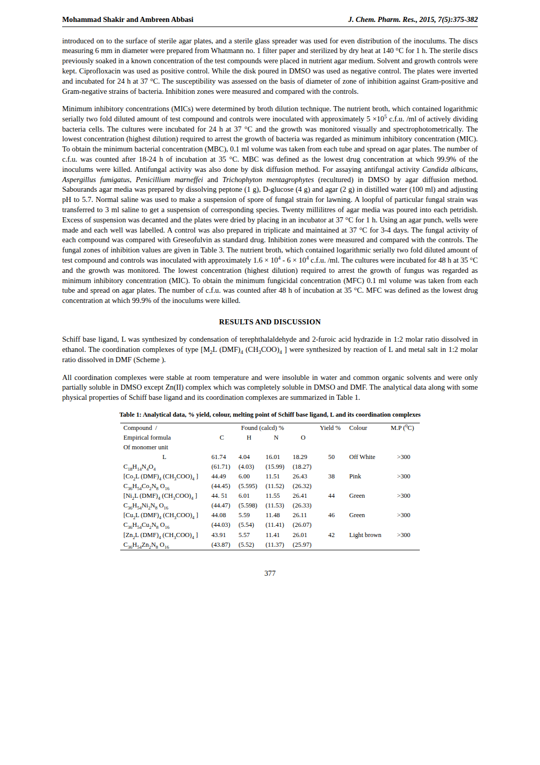Mohammad Shakir and Ambreen Abbasi
J. Chem. Pharm. Res., 2015, 7(5):375-382
introduced on to the surface of sterile agar plates, and a sterile glass spreader was used for even distribution of the inoculums. The discs measuring 6 mm in diameter were prepared from Whatmann no. 1 filter paper and sterilized by dry heat at 140 °C for 1 h. The sterile discs previously soaked in a known concentration of the test compounds were placed in nutrient agar medium. Solvent and growth controls were kept. Ciprofloxacin was used as positive control. While the disk poured in DMSO was used as negative control. The plates were inverted and incubated for 24 h at 37 °C. The susceptibility was assessed on the basis of diameter of zone of inhibition against Gram-positive and Gram-negative strains of bacteria. Inhibition zones were measured and compared with the controls.
Minimum inhibitory concentrations (MICs) were determined by broth dilution technique. The nutrient broth, which contained logarithmic serially two fold diluted amount of test compound and controls were inoculated with approximately 5 ×105 c.f.u. /ml of actively dividing bacteria cells. The cultures were incubated for 24 h at 37 °C and the growth was monitored visually and spectrophotometrically. The lowest concentration (highest dilution) required to arrest the growth of bacteria was regarded as minimum inhibitory concentration (MIC). To obtain the minimum bacterial concentration (MBC), 0.1 ml volume was taken from each tube and spread on agar plates. The number of c.f.u. was counted after 18-24 h of incubation at 35 °C. MBC was defined as the lowest drug concentration at which 99.9% of the inoculums were killed. Antifungal activity was also done by disk diffusion method. For assaying antifungal activity Candida albicans, Aspergillus fumigatus, Penicillium marneffei and Trichophyton mentagrophytes (recultured) in DMSO by agar diffusion method. Sabourands agar media was prepared by dissolving peptone (1 g), D-glucose (4 g) and agar (2 g) in distilled water (100 ml) and adjusting pH to 5.7. Normal saline was used to make a suspension of spore of fungal strain for lawning. A loopful of particular fungal strain was transferred to 3 ml saline to get a suspension of corresponding species. Twenty millilitres of agar media was poured into each petridish. Excess of suspension was decanted and the plates were dried by placing in an incubator at 37 °C for 1 h. Using an agar punch, wells were made and each well was labelled. A control was also prepared in triplicate and maintained at 37 °C for 3-4 days. The fungal activity of each compound was compared with Greseofulvin as standard drug. Inhibition zones were measured and compared with the controls. The fungal zones of inhibition values are given in Table 3. The nutrient broth, which contained logarithmic serially two fold diluted amount of test compound and controls was inoculated with approximately 1.6 × 104 - 6 × 104 c.f.u. /ml. The cultures were incubated for 48 h at 35 °C and the growth was monitored. The lowest concentration (highest dilution) required to arrest the growth of fungus was regarded as minimum inhibitory concentration (MIC). To obtain the minimum fungicidal concentration (MFC) 0.1 ml volume was taken from each tube and spread on agar plates. The number of c.f.u. was counted after 48 h of incubation at 35 °C. MFC was defined as the lowest drug concentration at which 99.9% of the inoculums were killed.
RESULTS AND DISCUSSION
Schiff base ligand, L was synthesized by condensation of terephthalaldehyde and 2-furoic acid hydrazide in 1:2 molar ratio dissolved in ethanol. The coordination complexes of type [M2L (DMF)4 (CH3COO)4 ] were synthesized by reaction of L and metal salt in 1:2 molar ratio dissolved in DMF (Scheme ).
All coordination complexes were stable at room temperature and were insoluble in water and common organic solvents and were only partially soluble in DMSO except Zn(II) complex which was completely soluble in DMSO and DMF. The analytical data along with some physical properties of Schiff base ligand and its coordination complexes are summarized in Table 1.
Table 1: Analytical data, % yield, colour, melting point of Schiff base ligand, L and its coordination complexes
| Compound / | Found (calcd) % | Yield % | Colour | M.P ( 0 C) |
| --- | --- | --- | --- | --- |
| Empirical formula | C | H | N | O | | | |
| Of monomer unit | | | | | | | |
| L | 61.74 | 4.04 | 16.01 | 18.29 | 50 | Off White | >300 |
| C 18 H 14 N 4 O 4 | (61.71) | (4.03) | (15.99) | (18.27) | | | |
| [Co 2 L (DMF) 4 (CH 3 COO) 4 ] | 44.49 | 6.00 | 11.51 | 26.43 | 38 | Pink | >300 |
| C 36 H 54 Co 2 N 8 O 16 | (44.45) | (5.595) | (11.52) | (26.32) | | | |
| [Ni 2 L (DMF) 4 (CH 3 COO) 4 ] | 44. 51 | 6.01 | 11.55 | 26.41 | 44 | Green | >300 |
| C 36 H 54 Ni 2 N 8 O 16 | (44.47) | (5.598) | (11.53) | (26.33) | | | |
| [Cu 2 L (DMF) 4 (CH 3 COO) 4 ] | 44.08 | 5.59 | 11.48 | 26.11 | 46 | Green | >300 |
| C 36 H 54 Cu 2 N 8 O 16 | (44.03) | (5.54) | (11.41) | (26.07) | | | |
| [Zn 2 L (DMF) 4 (CH 3 COO) 4 ] | 43.91 | 5.57 | 11.41 | 26.01 | 42 | Light brown | >300 |
| C 36 H 54 Zn 2 N 8 O 16 | (43.87) | (5.52) | (11.37) | (25.97) | | | |
377